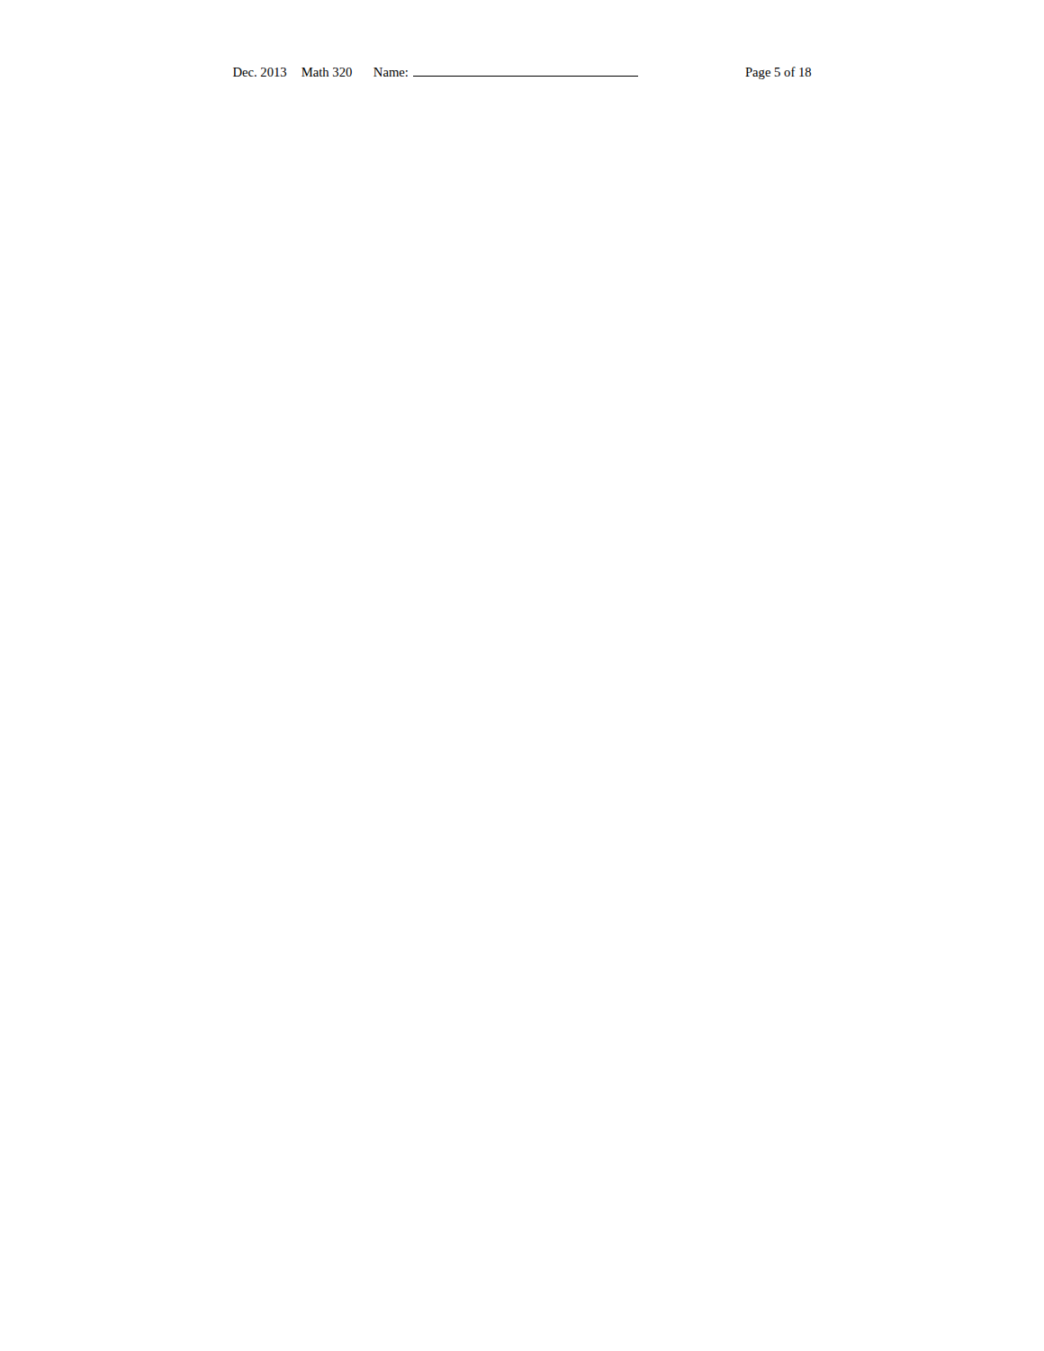Dec. 2013 Math 320 Name:
Page 5 of 18